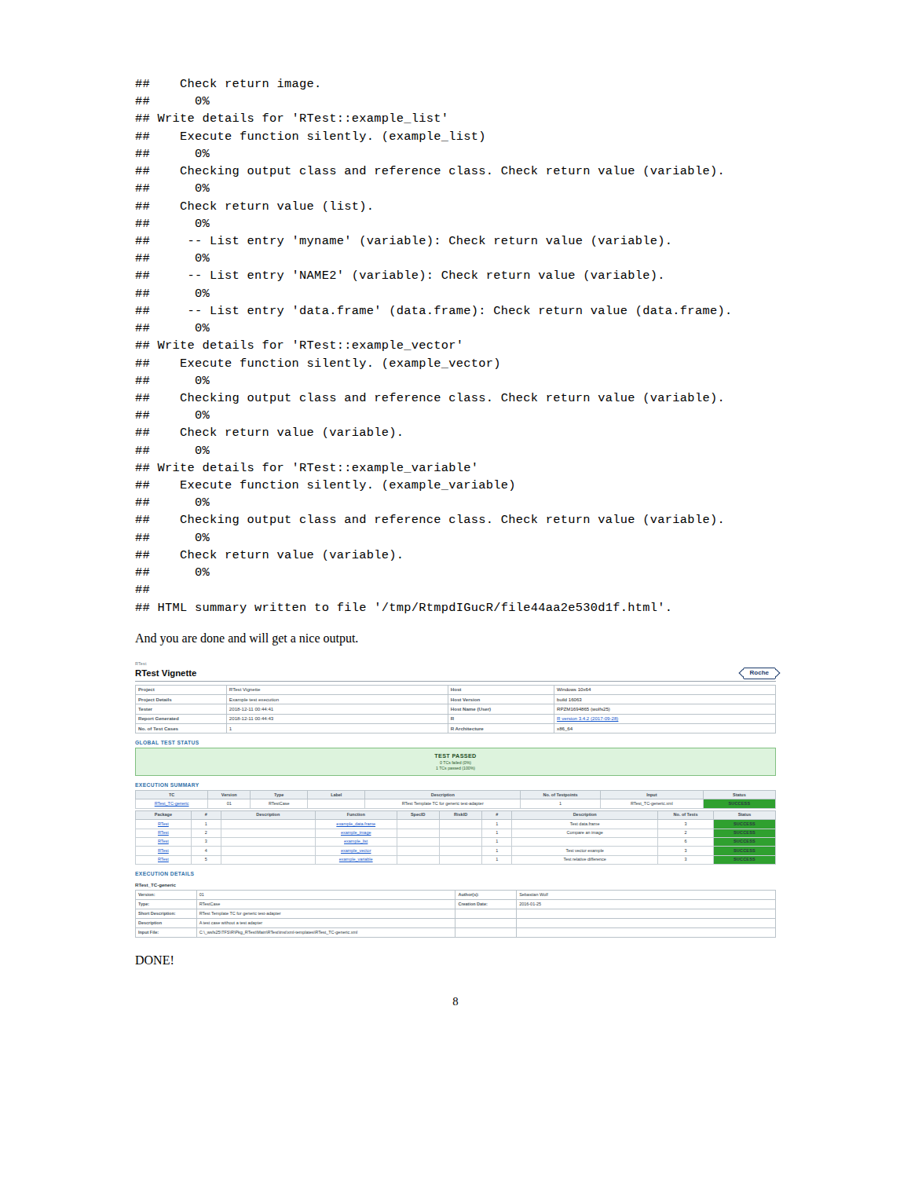##    Check return image.
##      0%
## Write details for 'RTest::example_list'
##    Execute function silently. (example_list)
##      0%
##    Checking output class and reference class. Check return value (variable).
##      0%
##    Check return value (list).
##      0%
##     -- List entry 'myname' (variable): Check return value (variable).
##      0%
##     -- List entry 'NAME2' (variable): Check return value (variable).
##      0%
##     -- List entry 'data.frame' (data.frame): Check return value (data.frame).
##      0%
## Write details for 'RTest::example_vector'
##    Execute function silently. (example_vector)
##      0%
##    Checking output class and reference class. Check return value (variable).
##      0%
##    Check return value (variable).
##      0%
## Write details for 'RTest::example_variable'
##    Execute function silently. (example_variable)
##      0%
##    Checking output class and reference class. Check return value (variable).
##      0%
##    Check return value (variable).
##      0%
##
## HTML summary written to file '/tmp/RtmpdIGucR/file44aa2e530d1f.html'.
And you are done and will get a nice output.
RTest RTest Vignette
Roche
| Project | RTest Vignette | Host | Windows 10x64 |
| Project Details | Example test execution | Host Version | build 16063 |
| Tester | 2018-12-11 00:44:41 | Host Name (User) | RPZM1694865 (wolfs25) |
| Report Generated | 2018-12-11 00:44:43 | R | R version 3.4.2 (2017-09-28) |
| No. of Test Cases | 1 | R Architecture | x86_64 |
GLOBAL TEST STATUS
TEST PASSED
0 TCs failed (0%)
1 TCs passed (100%)
EXECUTION SUMMARY
| TC | Version | Type | Label | Description | No. of Testpoints | Input | Status |
| --- | --- | --- | --- | --- | --- | --- | --- |
| RTest_TC-generic | 01 | RTestCase | | RTest Template TC for generic test-adapter | 1 | RTest_TC-generic.xml | SUCCESS |
| Package | # | Description | Function | SpecID | RiskID | # | Description | No. of Tests | Status |
| --- | --- | --- | --- | --- | --- | --- | --- | --- | --- |
| RTest | 1 | | example_data.frame | | | 1 | Test data.frame | 3 | SUCCESS |
| RTest | 2 | | example_image | | | 1 | Compare an image | 2 | SUCCESS |
| RTest | 3 | | example_list | | | 1 | | 6 | SUCCESS |
| RTest | 4 | | example_vector | | | 1 | Test vector example | 3 | SUCCESS |
| RTest | 5 | | example_variable | | | 1 | Test relative difference | 3 | SUCCESS |
EXECUTION DETAILS
RTest_TC-generic
| Version: | 01 | Author(s): | Sebastian Wolf |
| Type: | RTestCase | Creation Date: | 2016-01-25 |
| Short Description: | RTest Template TC for generic test-adapter | | |
| Description | A test case without a test adapter | | |
| Input File: | C:\_wsfs25\TFS\R\Pkg_RTest\Main\RTest\inst\xml-templates\RTest_TC-generic.xml | | |
DONE!
8